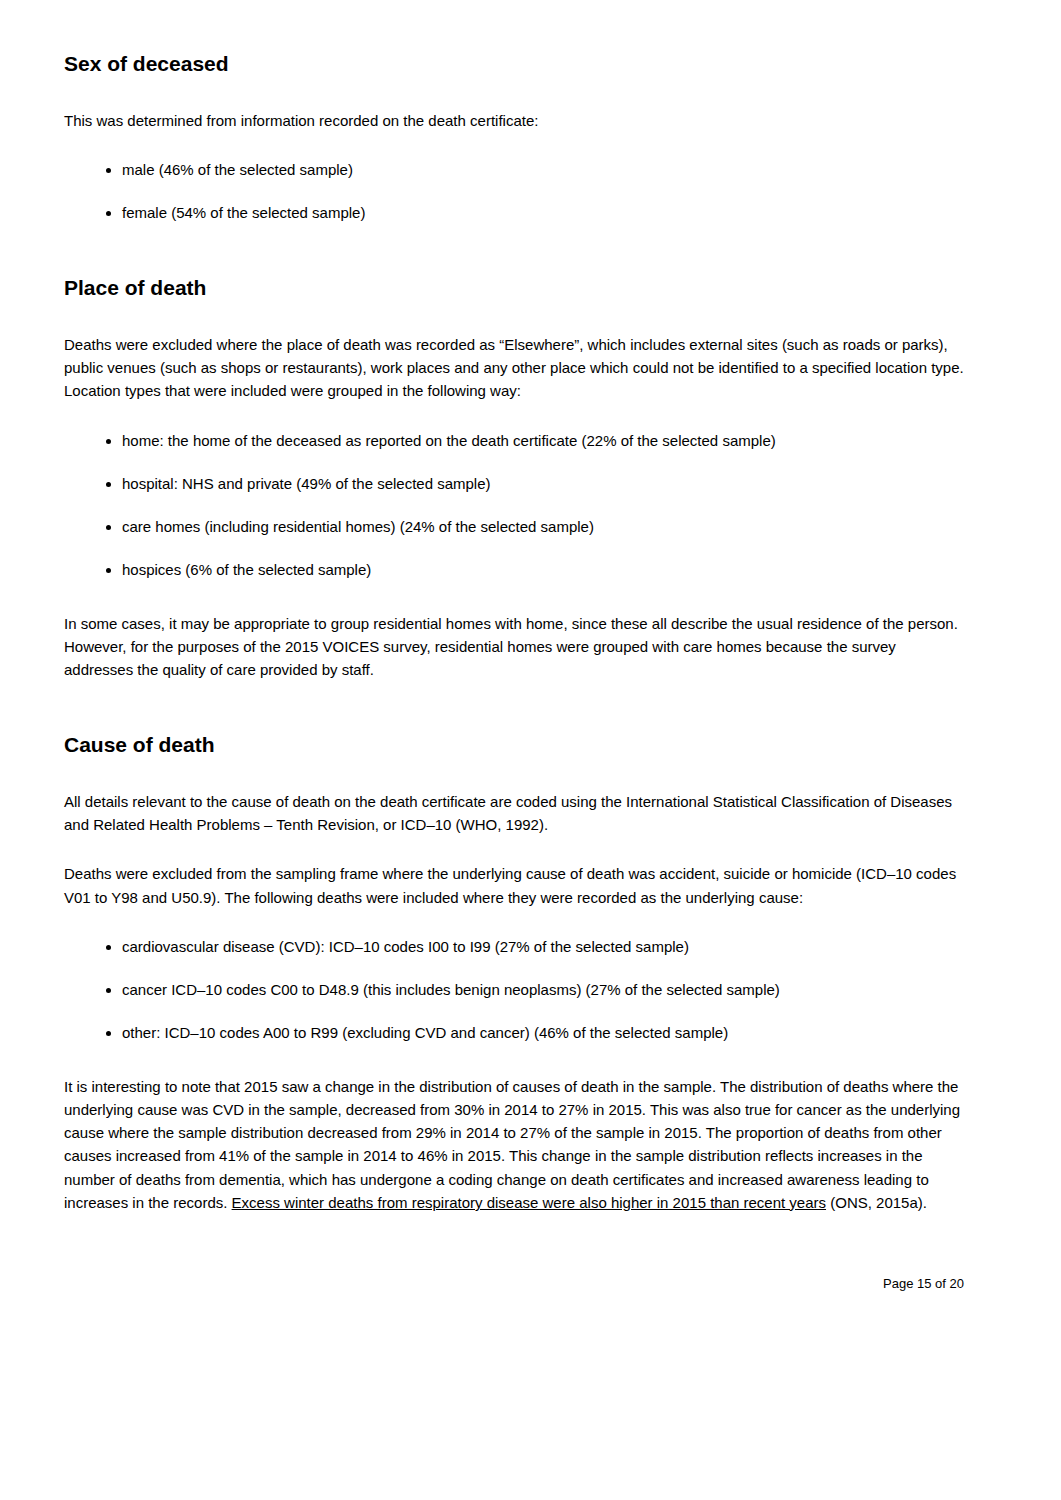Sex of deceased
This was determined from information recorded on the death certificate:
male (46% of the selected sample)
female (54% of the selected sample)
Place of death
Deaths were excluded where the place of death was recorded as “Elsewhere”, which includes external sites (such as roads or parks), public venues (such as shops or restaurants), work places and any other place which could not be identified to a specified location type. Location types that were included were grouped in the following way:
home: the home of the deceased as reported on the death certificate (22% of the selected sample)
hospital: NHS and private (49% of the selected sample)
care homes (including residential homes) (24% of the selected sample)
hospices (6% of the selected sample)
In some cases, it may be appropriate to group residential homes with home, since these all describe the usual residence of the person. However, for the purposes of the 2015 VOICES survey, residential homes were grouped with care homes because the survey addresses the quality of care provided by staff.
Cause of death
All details relevant to the cause of death on the death certificate are coded using the International Statistical Classification of Diseases and Related Health Problems – Tenth Revision, or ICD–10 (WHO, 1992).
Deaths were excluded from the sampling frame where the underlying cause of death was accident, suicide or homicide (ICD–10 codes V01 to Y98 and U50.9). The following deaths were included where they were recorded as the underlying cause:
cardiovascular disease (CVD): ICD–10 codes I00 to I99 (27% of the selected sample)
cancer ICD–10 codes C00 to D48.9 (this includes benign neoplasms) (27% of the selected sample)
other: ICD–10 codes A00 to R99 (excluding CVD and cancer) (46% of the selected sample)
It is interesting to note that 2015 saw a change in the distribution of causes of death in the sample. The distribution of deaths where the underlying cause was CVD in the sample, decreased from 30% in 2014 to 27% in 2015. This was also true for cancer as the underlying cause where the sample distribution decreased from 29% in 2014 to 27% of the sample in 2015. The proportion of deaths from other causes increased from 41% of the sample in 2014 to 46% in 2015. This change in the sample distribution reflects increases in the number of deaths from dementia, which has undergone a coding change on death certificates and increased awareness leading to increases in the records. Excess winter deaths from respiratory disease were also higher in 2015 than recent years (ONS, 2015a).
Page 15 of 20